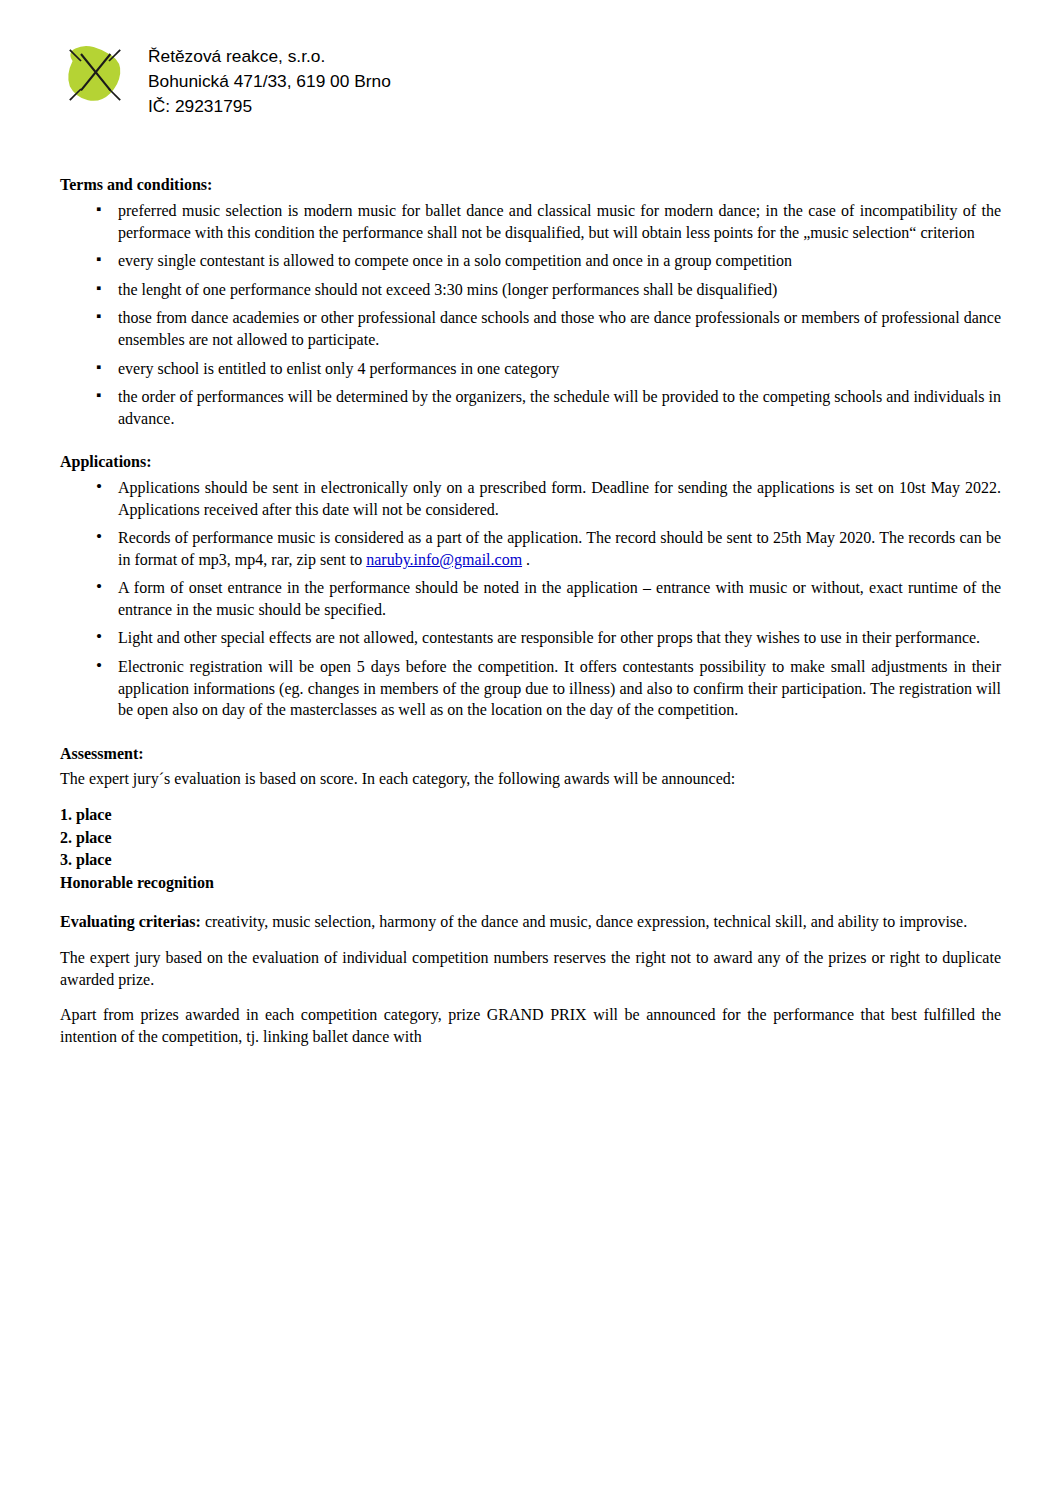Řetězová reakce, s.r.o.
Bohunická 471/33, 619 00 Brno
IČ: 29231795
Terms and conditions:
preferred music selection is modern music for ballet dance and classical music for modern dance; in the case of incompatibility of the performace with this condition the performance shall not be disqualified, but will obtain less points for the „music selection“ criterion
every single contestant is allowed to compete once in a solo competition and once in a group competition
the lenght of one performance should not exceed 3:30 mins (longer performances shall be disqualified)
those from dance academies or other professional dance schools and those who are dance professionals or members of professional dance ensembles are not allowed to participate.
every school is entitled to enlist only 4 performances in one category
the order of performances will be determined by the organizers, the schedule will be provided to the competing schools and individuals in advance.
Applications:
Applications should be sent in electronically only on a prescribed form. Deadline for sending the applications is set on 10st May 2022. Applications received after this date will not be considered.
Records of performance music is considered as a part of the application. The record should be sent to 25th May 2020. The records can be in format of mp3, mp4, rar, zip sent to naruby.info@gmail.com .
A form of onset entrance in the performance should be noted in the application – entrance with music or without, exact runtime of the entrance in the music should be specified.
Light and other special effects are not allowed, contestants are responsible for other props that they wishes to use in their performance.
Electronic registration will be open 5 days before the competition. It offers contestants possibility to make small adjustments in their application informations (eg. changes in members of the group due to illness) and also to confirm their participation. The registration will be open also on day of the masterclasses as well as on the location on the day of the competition.
Assessment:
The expert jury´s evaluation is based on score. In each category, the following awards will be announced:
1. place
2. place
3. place
Honorable recognition
Evaluating criterias: creativity, music selection, harmony of the dance and music, dance expression, technical skill, and ability to improvise.
The expert jury based on the evaluation of individual competition numbers reserves the right not to award any of the prizes or right to duplicate awarded prize.
Apart from prizes awarded in each competition category, prize GRAND PRIX will be announced for the performance that best fulfilled the intention of the competition, tj. linking ballet dance with